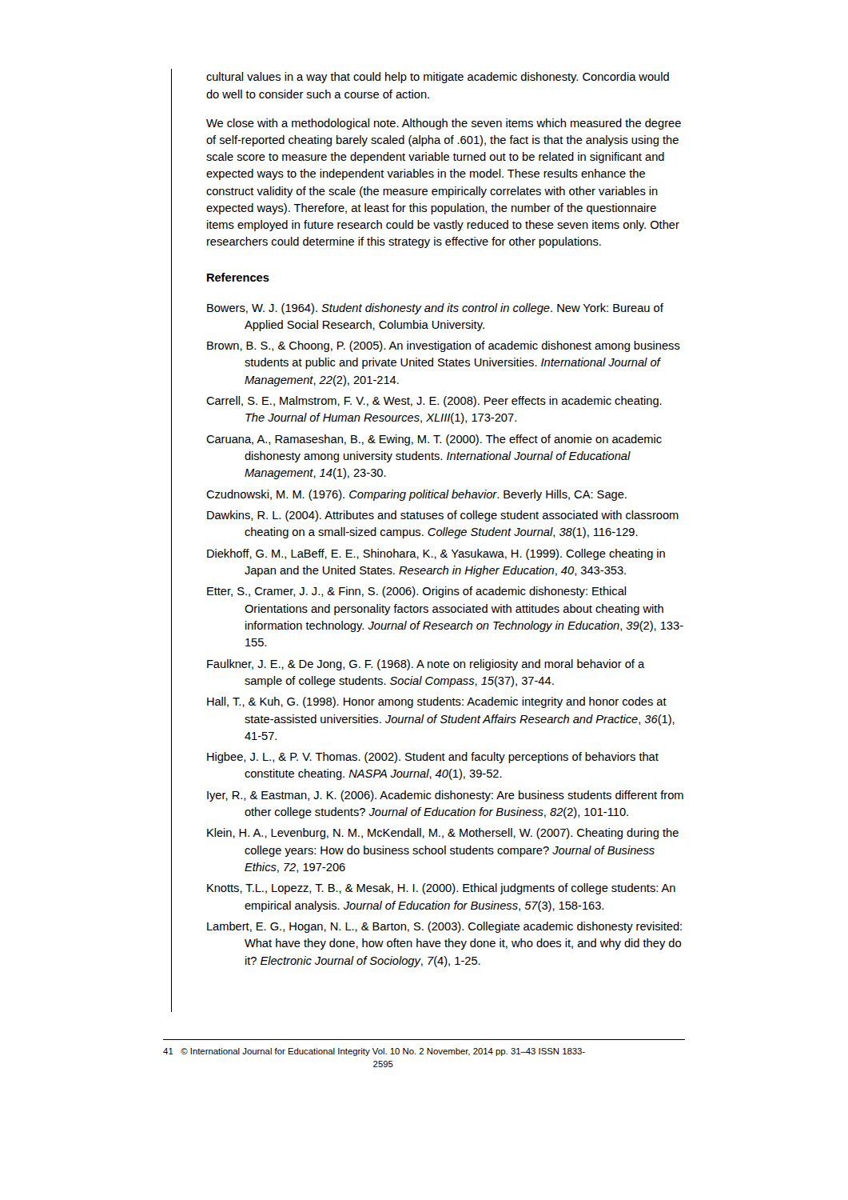cultural values in a way that could help to mitigate academic dishonesty. Concordia would do well to consider such a course of action.
We close with a methodological note. Although the seven items which measured the degree of self-reported cheating barely scaled (alpha of .601), the fact is that the analysis using the scale score to measure the dependent variable turned out to be related in significant and expected ways to the independent variables in the model. These results enhance the construct validity of the scale (the measure empirically correlates with other variables in expected ways). Therefore, at least for this population, the number of the questionnaire items employed in future research could be vastly reduced to these seven items only. Other researchers could determine if this strategy is effective for other populations.
References
Bowers, W. J. (1964). Student dishonesty and its control in college. New York: Bureau of Applied Social Research, Columbia University.
Brown, B. S., & Choong, P. (2005). An investigation of academic dishonest among business students at public and private United States Universities. International Journal of Management, 22(2), 201-214.
Carrell, S. E., Malmstrom, F. V., & West, J. E. (2008). Peer effects in academic cheating. The Journal of Human Resources, XLIII(1), 173-207.
Caruana, A., Ramaseshan, B., & Ewing, M. T. (2000). The effect of anomie on academic dishonesty among university students. International Journal of Educational Management, 14(1), 23-30.
Czudnowski, M. M. (1976). Comparing political behavior. Beverly Hills, CA: Sage.
Dawkins, R. L. (2004). Attributes and statuses of college student associated with classroom cheating on a small-sized campus. College Student Journal, 38(1), 116-129.
Diekhoff, G. M., LaBeff, E. E., Shinohara, K., & Yasukawa, H. (1999). College cheating in Japan and the United States. Research in Higher Education, 40, 343-353.
Etter, S., Cramer, J. J., & Finn, S. (2006). Origins of academic dishonesty: Ethical Orientations and personality factors associated with attitudes about cheating with information technology. Journal of Research on Technology in Education, 39(2), 133-155.
Faulkner, J. E., & De Jong, G. F. (1968). A note on religiosity and moral behavior of a sample of college students. Social Compass, 15(37), 37-44.
Hall, T., & Kuh, G. (1998). Honor among students: Academic integrity and honor codes at state-assisted universities. Journal of Student Affairs Research and Practice, 36(1), 41-57.
Higbee, J. L., & P. V. Thomas. (2002). Student and faculty perceptions of behaviors that constitute cheating. NASPA Journal, 40(1), 39-52.
Iyer, R., & Eastman, J. K. (2006). Academic dishonesty: Are business students different from other college students? Journal of Education for Business, 82(2), 101-110.
Klein, H. A., Levenburg, N. M., McKendall, M., & Mothersell, W. (2007). Cheating during the college years: How do business school students compare? Journal of Business Ethics, 72, 197-206
Knotts, T.L., Lopezz, T. B., & Mesak, H. I. (2000). Ethical judgments of college students: An empirical analysis. Journal of Education for Business, 57(3), 158-163.
Lambert, E. G., Hogan, N. L., & Barton, S. (2003). Collegiate academic dishonesty revisited: What have they done, how often have they done it, who does it, and why did they do it? Electronic Journal of Sociology, 7(4), 1-25.
41 © International Journal for Educational Integrity Vol. 10 No. 2 November, 2014 pp. 31–43 ISSN 1833-2595